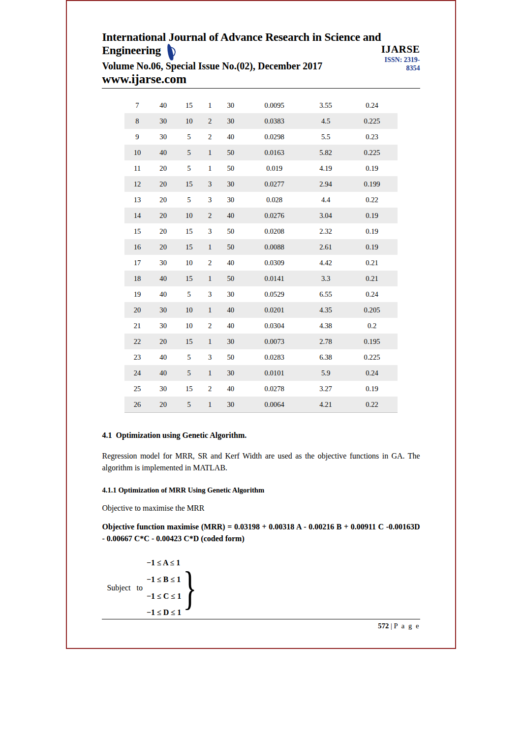International Journal of Advance Research in Science and Engineering
Volume No.06, Special Issue No.(02), December 2017
www.ijarse.com
IJARSE
ISSN: 2319-8354
| 7 | 40 | 15 | 1 | 30 | 0.0095 | 3.55 | 0.24 |
| 8 | 30 | 10 | 2 | 30 | 0.0383 | 4.5 | 0.225 |
| 9 | 30 | 5 | 2 | 40 | 0.0298 | 5.5 | 0.23 |
| 10 | 40 | 5 | 1 | 50 | 0.0163 | 5.82 | 0.225 |
| 11 | 20 | 5 | 1 | 50 | 0.019 | 4.19 | 0.19 |
| 12 | 20 | 15 | 3 | 30 | 0.0277 | 2.94 | 0.199 |
| 13 | 20 | 5 | 3 | 30 | 0.028 | 4.4 | 0.22 |
| 14 | 20 | 10 | 2 | 40 | 0.0276 | 3.04 | 0.19 |
| 15 | 20 | 15 | 3 | 50 | 0.0208 | 2.32 | 0.19 |
| 16 | 20 | 15 | 1 | 50 | 0.0088 | 2.61 | 0.19 |
| 17 | 30 | 10 | 2 | 40 | 0.0309 | 4.42 | 0.21 |
| 18 | 40 | 15 | 1 | 50 | 0.0141 | 3.3 | 0.21 |
| 19 | 40 | 5 | 3 | 30 | 0.0529 | 6.55 | 0.24 |
| 20 | 30 | 10 | 1 | 40 | 0.0201 | 4.35 | 0.205 |
| 21 | 30 | 10 | 2 | 40 | 0.0304 | 4.38 | 0.2 |
| 22 | 20 | 15 | 1 | 30 | 0.0073 | 2.78 | 0.195 |
| 23 | 40 | 5 | 3 | 50 | 0.0283 | 6.38 | 0.225 |
| 24 | 40 | 5 | 1 | 30 | 0.0101 | 5.9 | 0.24 |
| 25 | 30 | 15 | 2 | 40 | 0.0278 | 3.27 | 0.19 |
| 26 | 20 | 5 | 1 | 30 | 0.0064 | 4.21 | 0.22 |
4.1 Optimization using Genetic Algorithm.
Regression model for MRR, SR and Kerf Width are used as the objective functions in GA. The algorithm is implemented in MATLAB.
4.1.1 Optimization of MRR Using Genetic Algorithm
Objective to maximise the MRR
Objective function maximise (MRR) = 0.03198 + 0.00318 A - 0.00216 B + 0.00911 C -0.00163D - 0.00667 C*C - 0.00423 C*D (coded form)
Subject to
−1 ≤ A ≤ 1
−1 ≤ B ≤ 1
−1 ≤ C ≤ 1
−1 ≤ D ≤ 1
}
572 | P a g e